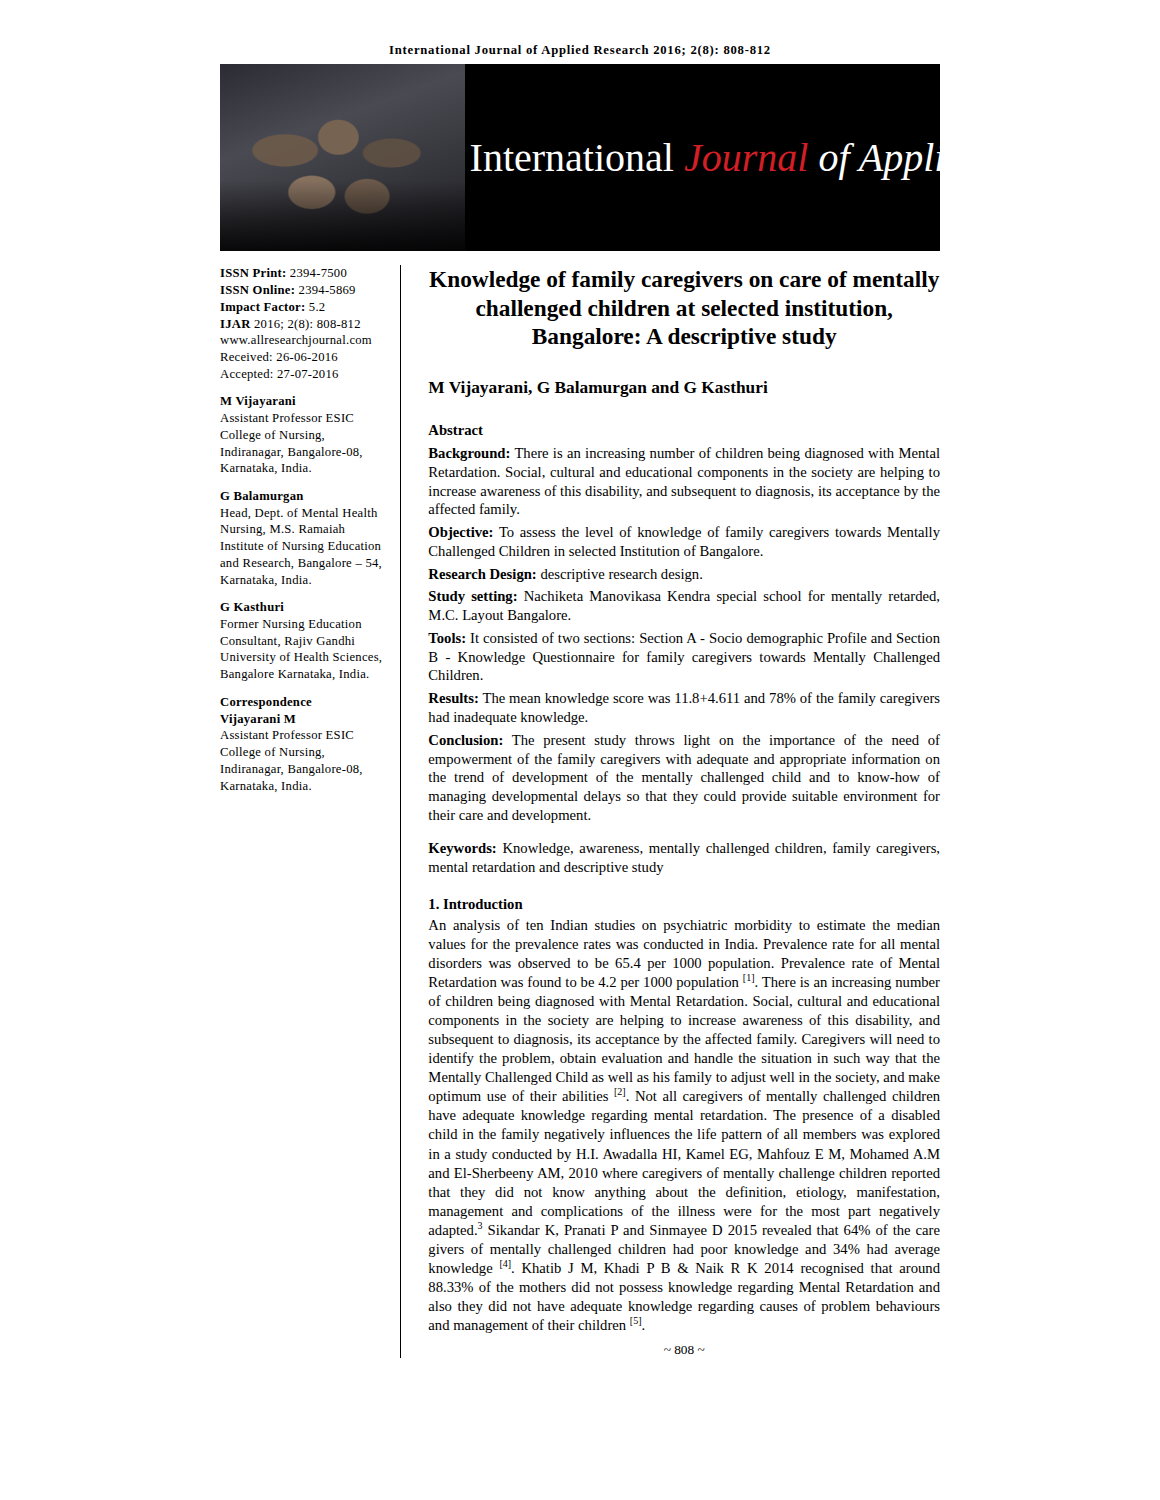International Journal of Applied Research 2016; 2(8): 808-812
International Journal of Applied Research
ISSN Print: 2394-7500
ISSN Online: 2394-5869
Impact Factor: 5.2
IJAR 2016; 2(8): 808-812
www.allresearchjournal.com
Received: 26-06-2016
Accepted: 27-07-2016
M Vijayarani
Assistant Professor ESIC College of Nursing, Indiranagar, Bangalore-08, Karnataka, India.
G Balamurgan
Head, Dept. of Mental Health Nursing, M.S. Ramaiah Institute of Nursing Education and Research, Bangalore – 54, Karnataka, India.
G Kasthuri
Former Nursing Education Consultant, Rajiv Gandhi University of Health Sciences, Bangalore Karnataka, India.
Correspondence
Vijayarani M
Assistant Professor ESIC College of Nursing, Indiranagar, Bangalore-08, Karnataka, India.
Knowledge of family caregivers on care of mentally challenged children at selected institution, Bangalore: A descriptive study
M Vijayarani, G Balamurgan and G Kasthuri
Abstract
Background: There is an increasing number of children being diagnosed with Mental Retardation. Social, cultural and educational components in the society are helping to increase awareness of this disability, and subsequent to diagnosis, its acceptance by the affected family.
Objective: To assess the level of knowledge of family caregivers towards Mentally Challenged Children in selected Institution of Bangalore.
Research Design: descriptive research design.
Study setting: Nachiketa Manovikasa Kendra special school for mentally retarded, M.C. Layout Bangalore.
Tools: It consisted of two sections: Section A - Socio demographic Profile and Section B - Knowledge Questionnaire for family caregivers towards Mentally Challenged Children.
Results: The mean knowledge score was 11.8+4.611 and 78% of the family caregivers had inadequate knowledge.
Conclusion: The present study throws light on the importance of the need of empowerment of the family caregivers with adequate and appropriate information on the trend of development of the mentally challenged child and to know-how of managing developmental delays so that they could provide suitable environment for their care and development.
Keywords: Knowledge, awareness, mentally challenged children, family caregivers, mental retardation and descriptive study
1. Introduction
An analysis of ten Indian studies on psychiatric morbidity to estimate the median values for the prevalence rates was conducted in India. Prevalence rate for all mental disorders was observed to be 65.4 per 1000 population. Prevalence rate of Mental Retardation was found to be 4.2 per 1000 population [1]. There is an increasing number of children being diagnosed with Mental Retardation. Social, cultural and educational components in the society are helping to increase awareness of this disability, and subsequent to diagnosis, its acceptance by the affected family. Caregivers will need to identify the problem, obtain evaluation and handle the situation in such way that the Mentally Challenged Child as well as his family to adjust well in the society, and make optimum use of their abilities [2]. Not all caregivers of mentally challenged children have adequate knowledge regarding mental retardation. The presence of a disabled child in the family negatively influences the life pattern of all members was explored in a study conducted by H.I. Awadalla HI, Kamel EG, Mahfouz E M, Mohamed A.M and El-Sherbeeny AM, 2010 where caregivers of mentally challenge children reported that they did not know anything about the definition, etiology, manifestation, management and complications of the illness were for the most part negatively adapted.3 Sikandar K, Pranati P and Sinmayee D 2015 revealed that 64% of the care givers of mentally challenged children had poor knowledge and 34% had average knowledge [4]. Khatib J M, Khadi P B & Naik R K 2014 recognised that around 88.33% of the mothers did not possess knowledge regarding Mental Retardation and also they did not have adequate knowledge regarding causes of problem behaviours and management of their children [5].
~ 808 ~